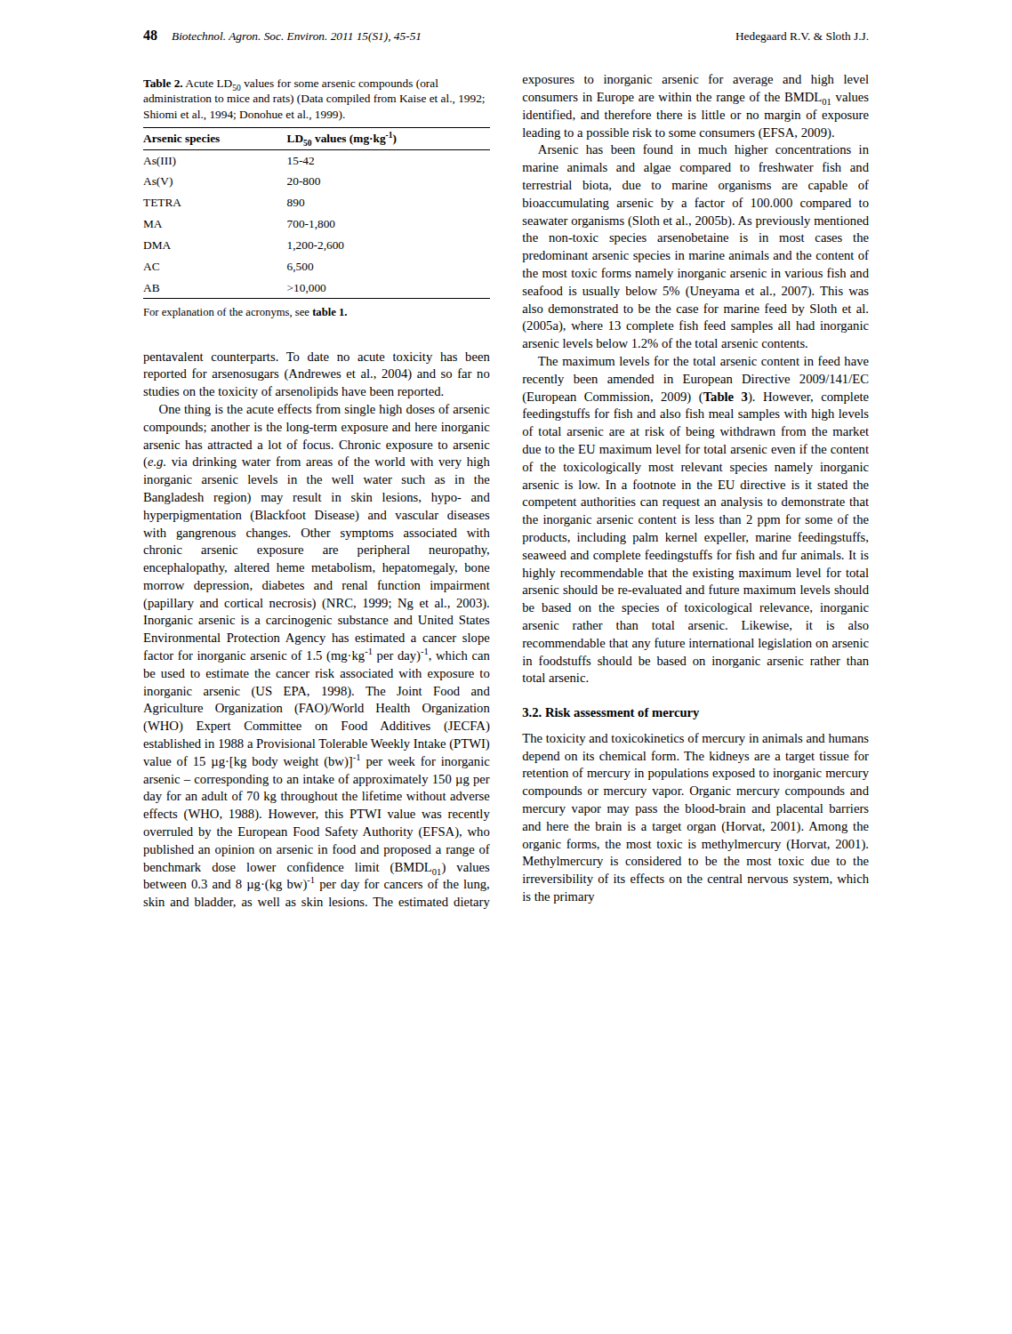48 Biotechnol. Agron. Soc. Environ. 2011 15(S1), 45-51 Hedegaard R.V. & Sloth J.J.
Table 2. Acute LD 50 values for some arsenic compounds (oral administration to mice and rats) (Data compiled from Kaise et al., 1992; Shiomi et al., 1994; Donohue et al., 1999).
| Arsenic species | LD 50 values (mg·kg -1 ) |
| --- | --- |
| As(III) | 15-42 |
| As(V) | 20-800 |
| TETRA | 890 |
| MA | 700-1,800 |
| DMA | 1,200-2,600 |
| AC | 6,500 |
| AB | >10,000 |
For explanation of the acronyms, see table 1.
pentavalent counterparts. To date no acute toxicity has been reported for arsenosugars (Andrewes et al., 2004) and so far no studies on the toxicity of arsenolipids have been reported.
One thing is the acute effects from single high doses of arsenic compounds; another is the long-term exposure and here inorganic arsenic has attracted a lot of focus. Chronic exposure to arsenic (e.g. via drinking water from areas of the world with very high inorganic arsenic levels in the well water such as in the Bangladesh region) may result in skin lesions, hypo- and hyperpigmentation (Blackfoot Disease) and vascular diseases with gangrenous changes. Other symptoms associated with chronic arsenic exposure are peripheral neuropathy, encephalopathy, altered heme metabolism, hepatomegaly, bone morrow depression, diabetes and renal function impairment (papillary and cortical necrosis) (NRC, 1999; Ng et al., 2003). Inorganic arsenic is a carcinogenic substance and United States Environmental Protection Agency has estimated a cancer slope factor for inorganic arsenic of 1.5 (mg·kg-1 per day)-1, which can be used to estimate the cancer risk associated with exposure to inorganic arsenic (US EPA, 1998). The Joint Food and Agriculture Organization (FAO)/World Health Organization (WHO) Expert Committee on Food Additives (JECFA) established in 1988 a Provisional Tolerable Weekly Intake (PTWI) value of 15 µg·[kg body weight (bw)]-1 per week for inorganic arsenic – corresponding to an intake of approximately 150 µg per day for an adult of 70 kg throughout the lifetime without adverse effects (WHO, 1988). However, this PTWI value was recently overruled by the European Food Safety Authority (EFSA), who published an opinion on arsenic in food and proposed a range of benchmark dose lower confidence limit (BMDL01) values between 0.3 and 8 µg·(kg bw)-1 per day for cancers of the lung, skin and bladder, as well as skin lesions. The estimated dietary exposures to inorganic arsenic for average and high level consumers in Europe are within the range of the BMDL01 values identified, and therefore there is little or no margin of exposure leading to a possible risk to some consumers (EFSA, 2009).
Arsenic has been found in much higher concentrations in marine animals and algae compared to freshwater fish and terrestrial biota, due to marine organisms are capable of bioaccumulating arsenic by a factor of 100.000 compared to seawater organisms (Sloth et al., 2005b). As previously mentioned the non-toxic species arsenobetaine is in most cases the predominant arsenic species in marine animals and the content of the most toxic forms namely inorganic arsenic in various fish and seafood is usually below 5% (Uneyama et al., 2007). This was also demonstrated to be the case for marine feed by Sloth et al. (2005a), where 13 complete fish feed samples all had inorganic arsenic levels below 1.2% of the total arsenic contents.
The maximum levels for the total arsenic content in feed have recently been amended in European Directive 2009/141/EC (European Commission, 2009) (Table 3). However, complete feedingstuffs for fish and also fish meal samples with high levels of total arsenic are at risk of being withdrawn from the market due to the EU maximum level for total arsenic even if the content of the toxicologically most relevant species namely inorganic arsenic is low. In a footnote in the EU directive is it stated the competent authorities can request an analysis to demonstrate that the inorganic arsenic content is less than 2 ppm for some of the products, including palm kernel expeller, marine feedingstuffs, seaweed and complete feedingstuffs for fish and fur animals. It is highly recommendable that the existing maximum level for total arsenic should be re-evaluated and future maximum levels should be based on the species of toxicological relevance, inorganic arsenic rather than total arsenic. Likewise, it is also recommendable that any future international legislation on arsenic in foodstuffs should be based on inorganic arsenic rather than total arsenic.
3.2. Risk assessment of mercury
The toxicity and toxicokinetics of mercury in animals and humans depend on its chemical form. The kidneys are a target tissue for retention of mercury in populations exposed to inorganic mercury compounds or mercury vapor. Organic mercury compounds and mercury vapor may pass the blood-brain and placental barriers and here the brain is a target organ (Horvat, 2001). Among the organic forms, the most toxic is methylmercury (Horvat, 2001). Methylmercury is considered to be the most toxic due to the irreversibility of its effects on the central nervous system, which is the primary